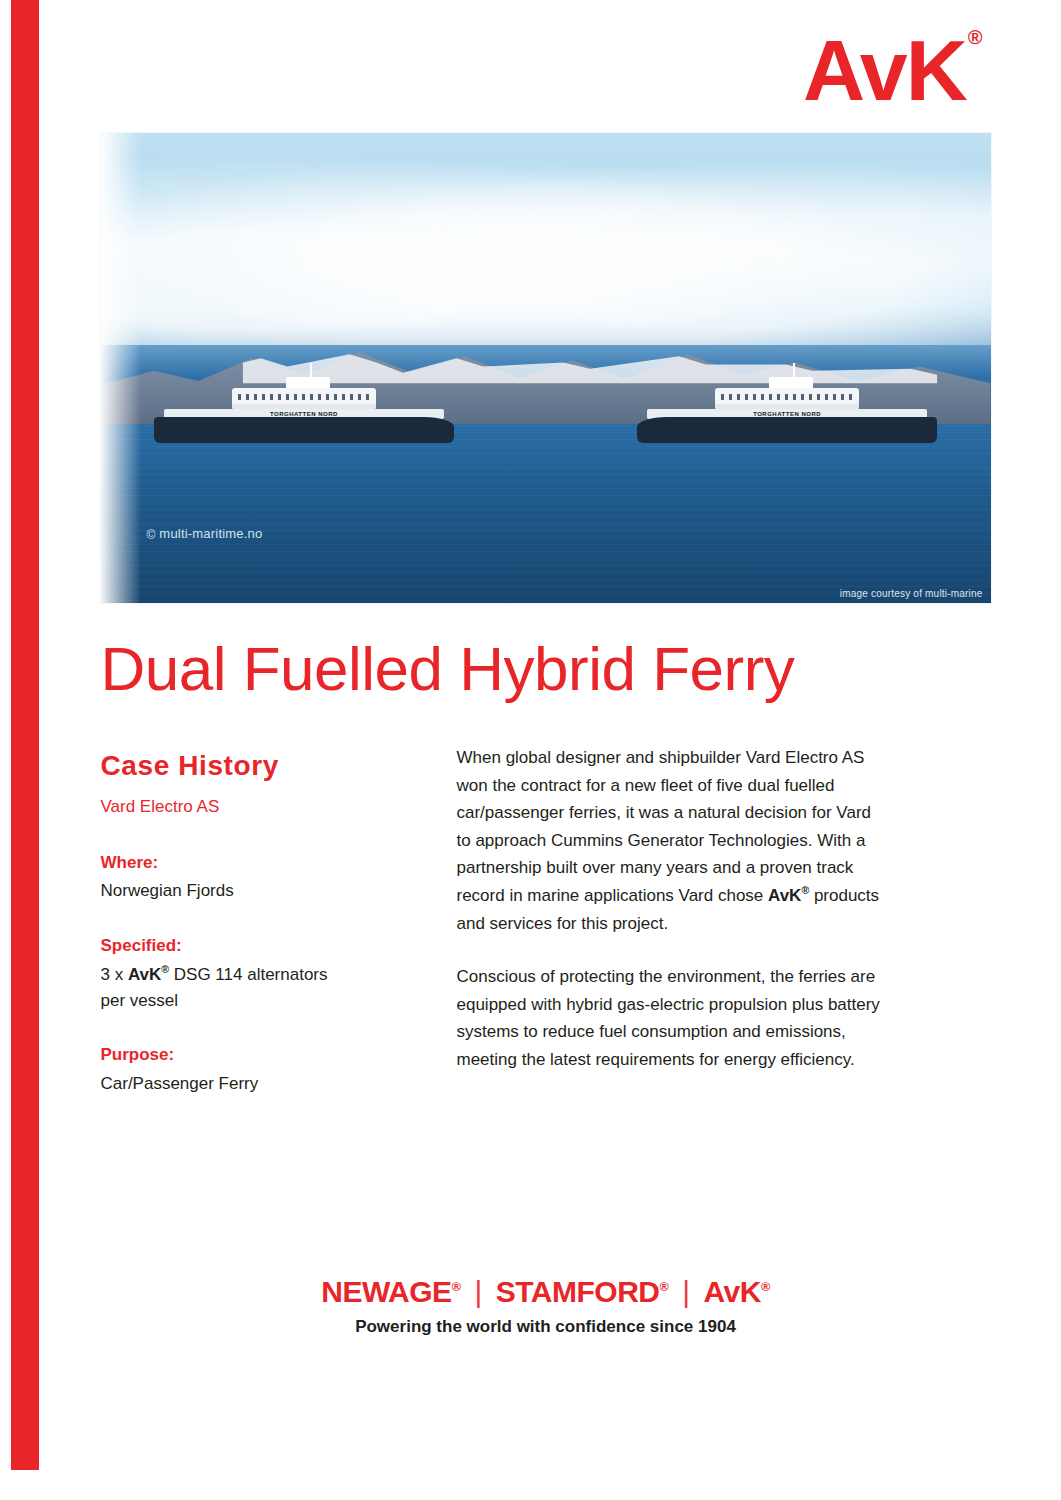AvK®
TORGHATTEN NORD
TORGHATTEN NORD
© multi-maritime.no
image courtesy of multi-marine
Dual Fuelled Hybrid Ferry
Case History
Vard Electro AS
Where:
Norwegian Fjords
Specified:
3 x AvK® DSG 114 alternators
per vessel
Purpose:
Car/Passenger Ferry
When global designer and shipbuilder Vard Electro AS won the contract for a new fleet of five dual fuelled car/passenger ferries, it was a natural decision for Vard to approach Cummins Generator Technologies. With a partnership built over many years and a proven track record in marine applications Vard chose AvK® products and services for this project.
Conscious of protecting the environment, the ferries are equipped with hybrid gas-electric propulsion plus battery systems to reduce fuel consumption and emissions, meeting the latest requirements for energy efficiency.
NEWAGE® | STAMFORD® | AvK®
Powering the world with confidence since 1904